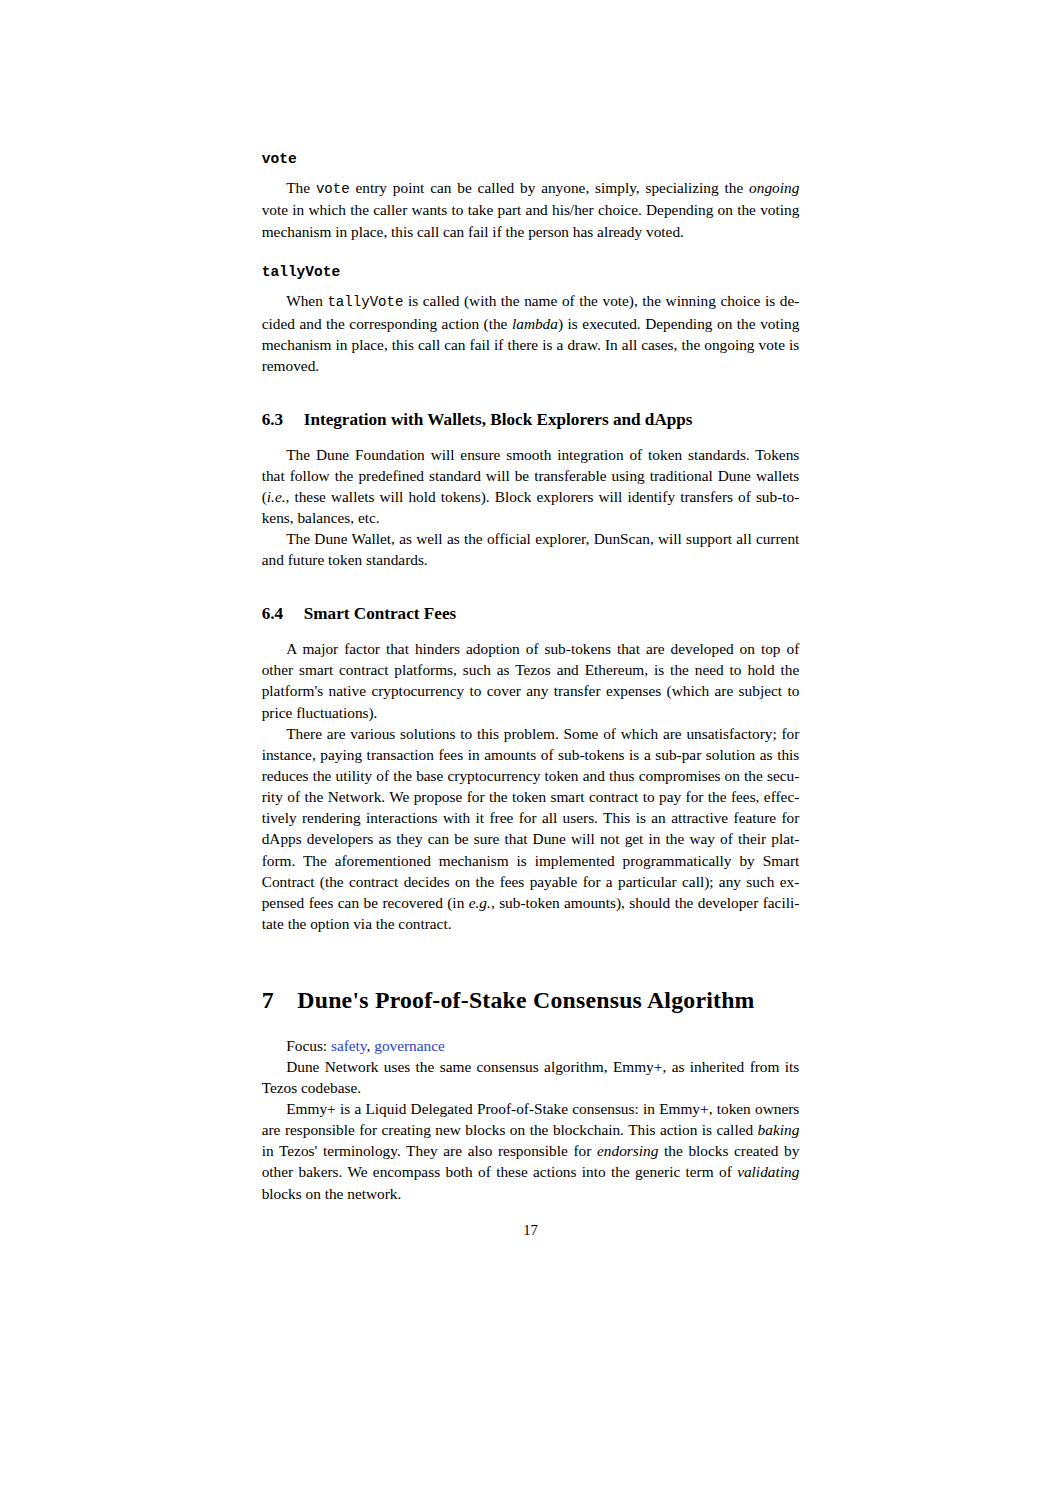vote
The vote entry point can be called by anyone, simply, specializing the ongoing vote in which the caller wants to take part and his/her choice. Depending on the voting mechanism in place, this call can fail if the person has already voted.
tallyVote
When tallyVote is called (with the name of the vote), the winning choice is decided and the corresponding action (the lambda) is executed. Depending on the voting mechanism in place, this call can fail if there is a draw. In all cases, the ongoing vote is removed.
6.3 Integration with Wallets, Block Explorers and dApps
The Dune Foundation will ensure smooth integration of token standards. Tokens that follow the predefined standard will be transferable using traditional Dune wallets (i.e., these wallets will hold tokens). Block explorers will identify transfers of sub-tokens, balances, etc.
The Dune Wallet, as well as the official explorer, DunScan, will support all current and future token standards.
6.4 Smart Contract Fees
A major factor that hinders adoption of sub-tokens that are developed on top of other smart contract platforms, such as Tezos and Ethereum, is the need to hold the platform's native cryptocurrency to cover any transfer expenses (which are subject to price fluctuations).
There are various solutions to this problem. Some of which are unsatisfactory; for instance, paying transaction fees in amounts of sub-tokens is a sub-par solution as this reduces the utility of the base cryptocurrency token and thus compromises on the security of the Network. We propose for the token smart contract to pay for the fees, effectively rendering interactions with it free for all users. This is an attractive feature for dApps developers as they can be sure that Dune will not get in the way of their platform. The aforementioned mechanism is implemented programmatically by Smart Contract (the contract decides on the fees payable for a particular call); any such expensed fees can be recovered (in e.g., sub-token amounts), should the developer facilitate the option via the contract.
7 Dune's Proof-of-Stake Consensus Algorithm
Focus: safety, governance
Dune Network uses the same consensus algorithm, Emmy+, as inherited from its Tezos codebase.
Emmy+ is a Liquid Delegated Proof-of-Stake consensus: in Emmy+, token owners are responsible for creating new blocks on the blockchain. This action is called baking in Tezos' terminology. They are also responsible for endorsing the blocks created by other bakers. We encompass both of these actions into the generic term of validating blocks on the network.
17